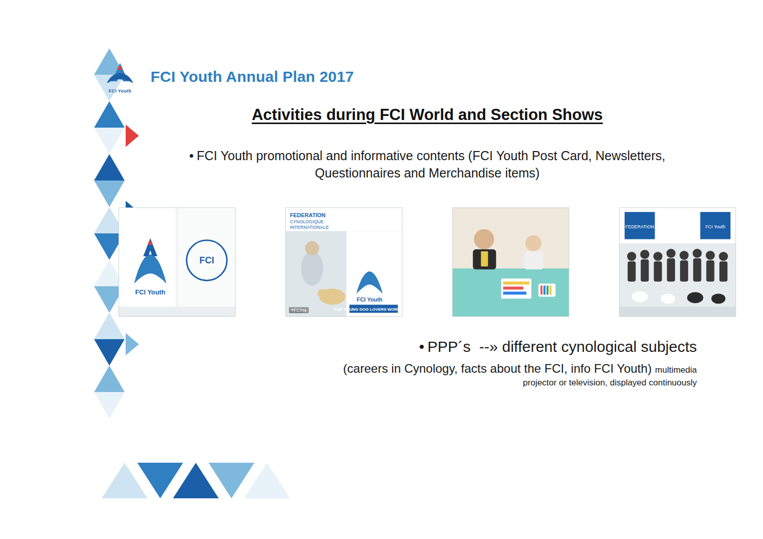FCI Youth
FCI Youth Annual Plan 2017
Activities during FCI World and Section Shows
•FCI Youth promotional and informative contents (FCI Youth Post Card, Newsletters, Questionnaires and Merchandise items)
FCI Youth FCI
FEDERATION CYNOLOGIQUE INTERNATIONALE FCI Youth FOR YOUNG DOG LOVERS WORLDWIDE #FCIne #FCIne
FEDERATION FCI Youth
•PPP´s --» different cynological subjects
(careers in Cynology, facts about the FCI, info FCI Youth) multimedia projector or television, displayed continuously